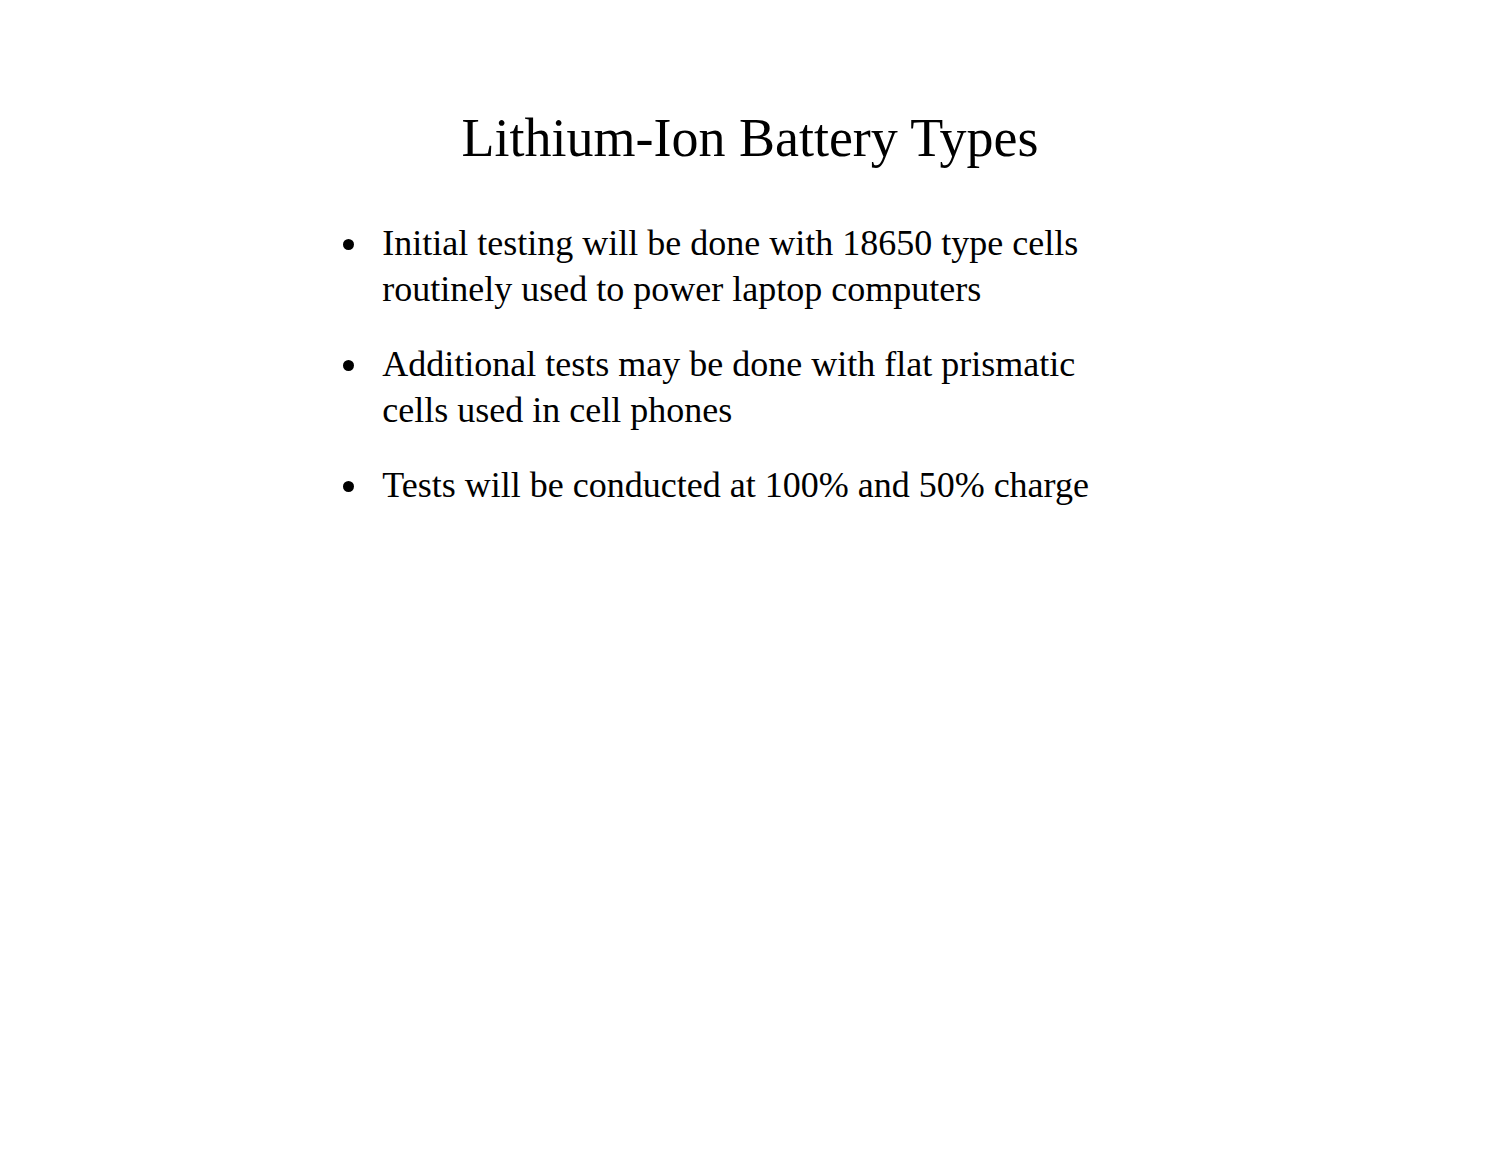Lithium-Ion Battery Types
Initial testing will be done with 18650 type cells routinely used to power laptop computers
Additional tests may be done with flat prismatic cells used in cell phones
Tests will be conducted at 100% and 50% charge